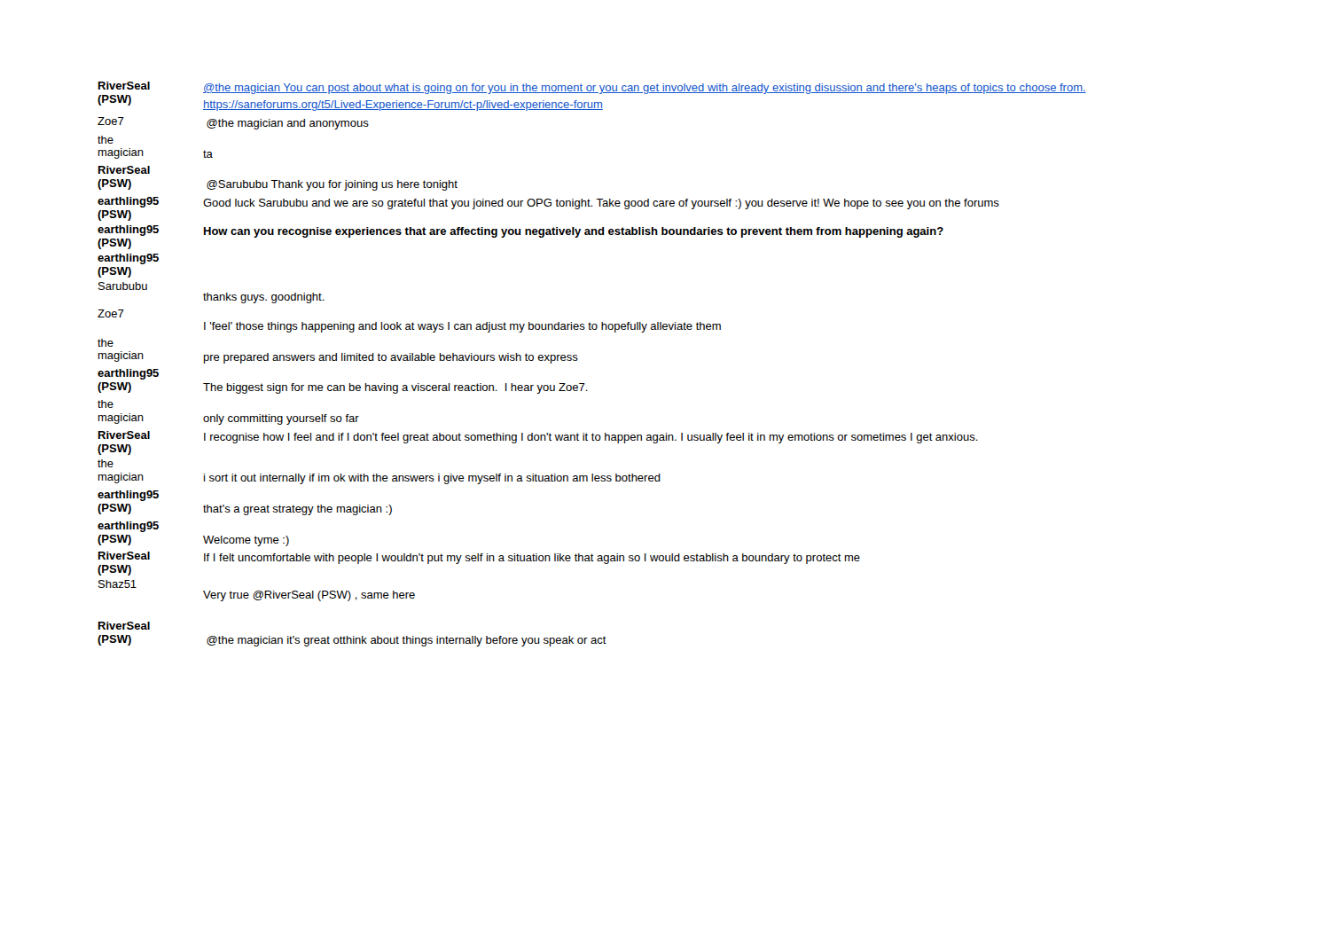| RiverSeal (PSW) | @the magician You can post about what is going on for you in the moment or you can get involved with already existing disussion and there's heaps of topics to choose from. https://saneforums.org/t5/Lived-Experience-Forum/ct-p/lived-experience-forum |
| Zoe7 | @the magician and anonymous |
| the magician | ta |
| RiverSeal (PSW) | @Sarububu Thank you for joining us here tonight |
| earthling95 (PSW) | Good luck Sarububu and we are so grateful that you joined our OPG tonight. Take good care of yourself :) you deserve it! We hope to see you on the forums |
| earthling95 (PSW) | How can you recognise experiences that are affecting you negatively and establish boundaries to prevent them from happening again? |
| earthling95 (PSW) | |
| Sarububu | thanks guys. goodnight. |
| Zoe7 | I 'feel' those things happening and look at ways I can adjust my boundaries to hopefully alleviate them |
| the magician | pre prepared answers and limited to available behaviours wish to express |
| earthling95 (PSW) | The biggest sign for me can be having a visceral reaction. I hear you Zoe7. |
| the magician | only committing yourself so far |
| RiverSeal (PSW) | I recognise how I feel and if I don't feel great about something I don't want it to happen again. I usually feel it in my emotions or sometimes I get anxious. |
| the magician | i sort it out internally if im ok with the answers i give myself in a situation am less bothered |
| earthling95 (PSW) | that's a great strategy the magician :) |
| earthling95 (PSW) | Welcome tyme :) |
| RiverSeal (PSW) | If I felt uncomfortable with people I wouldn't put my self in a situation like that again so I would establish a boundary to protect me |
| Shaz51 | Very true @RiverSeal (PSW) , same here |
| RiverSeal (PSW) | @the magician it's great otthink about things internally before you speak or act |